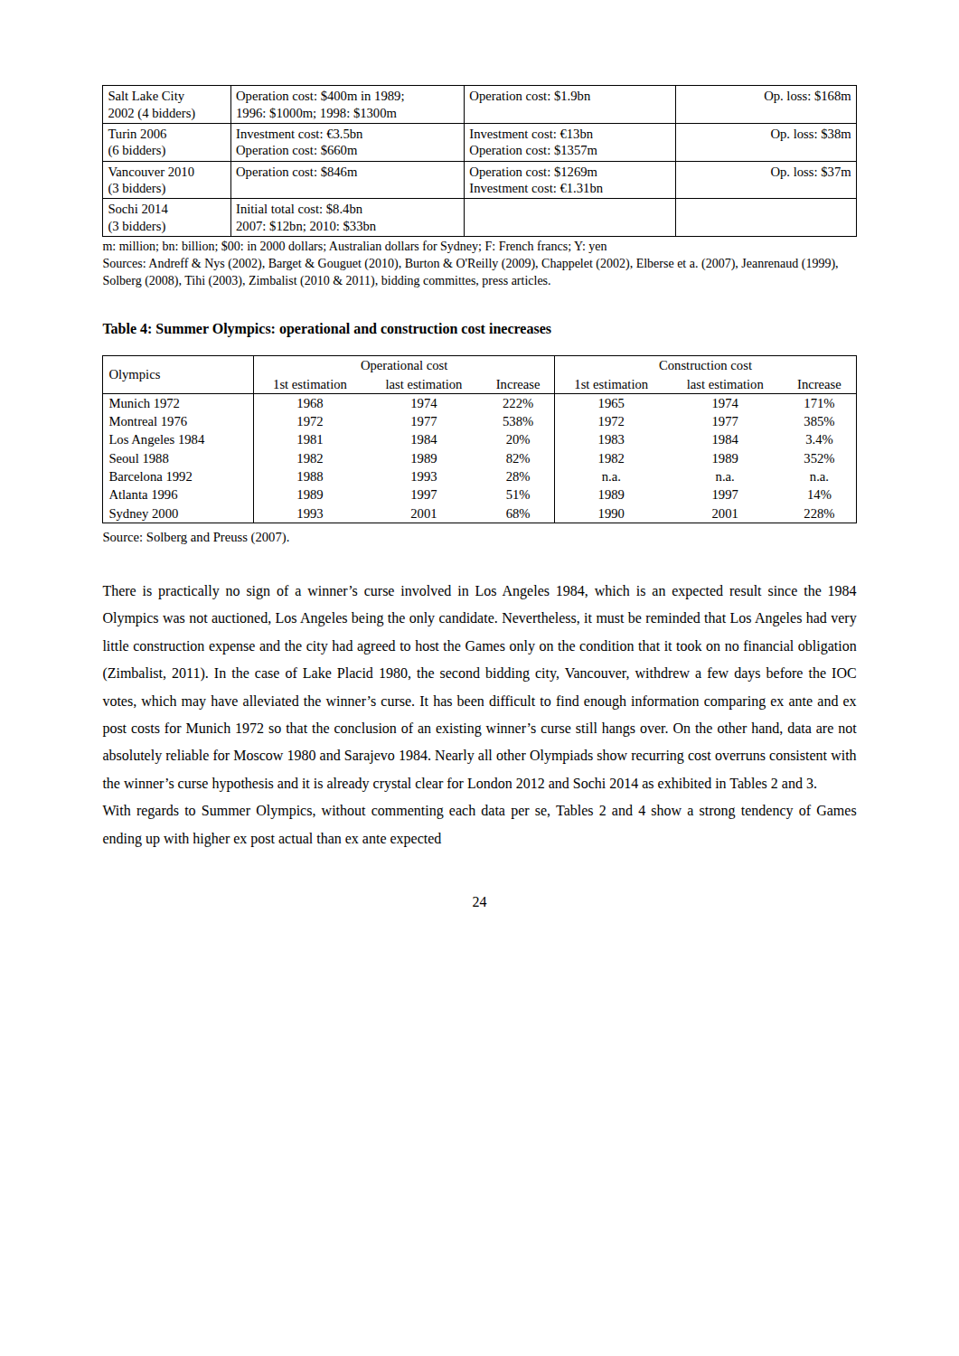| Salt Lake City 2002 (4 bidders) | Operation cost: $400m in 1989; 1996: $1000m; 1998: $1300m | Operation cost: $1.9bn | Op. loss: $168m |
| Turin 2006 (6 bidders) | Investment cost: €3.5bn Operation cost: $660m | Investment cost: €13bn Operation cost: $1357m | Op. loss: $38m |
| Vancouver 2010 (3 bidders) | Operation cost: $846m | Operation cost: $1269m Investment cost: €1.31bn | Op. loss: $37m |
| Sochi 2014 (3 bidders) | Initial total cost: $8.4bn 2007: $12bn; 2010: $33bn | | |
m: million; bn: billion; $00: in 2000 dollars; Australian dollars for Sydney; F: French francs; Y: yen
Sources: Andreff & Nys (2002), Barget & Gouguet (2010), Burton & O'Reilly (2009), Chappelet (2002), Elberse et a. (2007), Jeanrenaud (1999), Solberg (2008), Tihi (2003), Zimbalist (2010 & 2011), bidding committes, press articles.
Table 4: Summer Olympics: operational and construction cost inecreases
| Olympics | Operational cost | Construction cost |
| --- | --- | --- |
| 1st estimation | last estimation | Increase | 1st estimation | last estimation | Increase |
| Munich 1972 | 1968 | 1974 | 222% | 1965 | 1974 | 171% |
| Montreal 1976 | 1972 | 1977 | 538% | 1972 | 1977 | 385% |
| Los Angeles 1984 | 1981 | 1984 | 20% | 1983 | 1984 | 3.4% |
| Seoul 1988 | 1982 | 1989 | 82% | 1982 | 1989 | 352% |
| Barcelona 1992 | 1988 | 1993 | 28% | n.a. | n.a. | n.a. |
| Atlanta 1996 | 1989 | 1997 | 51% | 1989 | 1997 | 14% |
| Sydney 2000 | 1993 | 2001 | 68% | 1990 | 2001 | 228% |
Source: Solberg and Preuss (2007).
There is practically no sign of a winner’s curse involved in Los Angeles 1984, which is an expected result since the 1984 Olympics was not auctioned, Los Angeles being the only candidate. Nevertheless, it must be reminded that Los Angeles had very little construction expense and the city had agreed to host the Games only on the condition that it took on no financial obligation (Zimbalist, 2011). In the case of Lake Placid 1980, the second bidding city, Vancouver, withdrew a few days before the IOC votes, which may have alleviated the winner’s curse. It has been difficult to find enough information comparing ex ante and ex post costs for Munich 1972 so that the conclusion of an existing winner’s curse still hangs over. On the other hand, data are not absolutely reliable for Moscow 1980 and Sarajevo 1984. Nearly all other Olympiads show recurring cost overruns consistent with the winner’s curse hypothesis and it is already crystal clear for London 2012 and Sochi 2014 as exhibited in Tables 2 and 3.
With regards to Summer Olympics, without commenting each data per se, Tables 2 and 4 show a strong tendency of Games ending up with higher ex post actual than ex ante expected
24